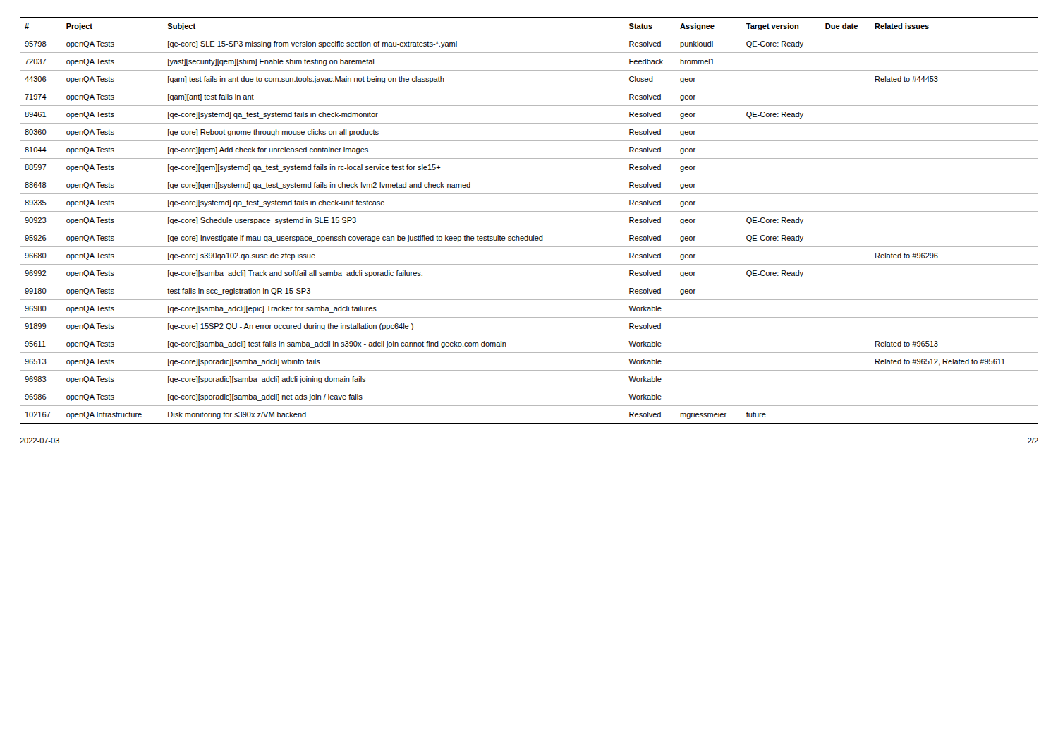| # | Project | Subject | Status | Assignee | Target version | Due date | Related issues |
| --- | --- | --- | --- | --- | --- | --- | --- |
| 95798 | openQA Tests | [qe-core] SLE 15-SP3 missing from version specific section of mau-extratests-*.yaml | Resolved | punkioudi | QE-Core: Ready | | |
| 72037 | openQA Tests | [yast][security][qem][shim] Enable shim testing on baremetal | Feedback | hrommel1 | | | |
| 44306 | openQA Tests | [qam] test fails in ant due to com.sun.tools.javac.Main not being on the classpath | Closed | geor | | | Related to #44453 |
| 71974 | openQA Tests | [qam][ant] test fails in ant | Resolved | geor | | | |
| 89461 | openQA Tests | [qe-core][systemd] qa_test_systemd fails in check-mdmonitor | Resolved | geor | QE-Core: Ready | | |
| 80360 | openQA Tests | [qe-core] Reboot gnome through mouse clicks on all products | Resolved | geor | | | |
| 81044 | openQA Tests | [qe-core][qem] Add check for unreleased container images | Resolved | geor | | | |
| 88597 | openQA Tests | [qe-core][qem][systemd] qa_test_systemd fails in rc-local service test for sle15+ | Resolved | geor | | | |
| 88648 | openQA Tests | [qe-core][qem][systemd] qa_test_systemd fails in check-lvm2-lvmetad and check-named | Resolved | geor | | | |
| 89335 | openQA Tests | [qe-core][systemd] qa_test_systemd fails in check-unit testcase | Resolved | geor | | | |
| 90923 | openQA Tests | [qe-core] Schedule userspace_systemd in SLE 15 SP3 | Resolved | geor | QE-Core: Ready | | |
| 95926 | openQA Tests | [qe-core] Investigate if mau-qa_userspace_openssh coverage can be justified to keep the testsuite scheduled | Resolved | geor | QE-Core: Ready | | |
| 96680 | openQA Tests | [qe-core] s390qa102.qa.suse.de zfcp issue | Resolved | geor | | | Related to #96296 |
| 96992 | openQA Tests | [qe-core][samba_adcli] Track and softfail all samba_adcli sporadic failures. | Resolved | geor | QE-Core: Ready | | |
| 99180 | openQA Tests | test fails in scc_registration in QR 15-SP3 | Resolved | geor | | | |
| 96980 | openQA Tests | [qe-core][samba_adcli][epic] Tracker for samba_adcli failures | Workable | | | | |
| 91899 | openQA Tests | [qe-core] 15SP2 QU - An error occured during the installation (ppc64le ) | Resolved | | | | |
| 95611 | openQA Tests | [qe-core][samba_adcli] test fails in samba_adcli in s390x - adcli join cannot find geeko.com domain | Workable | | | | Related to #96513 |
| 96513 | openQA Tests | [qe-core][sporadic][samba_adcli] wbinfo fails | Workable | | | | Related to #96512, Related to #95611 |
| 96983 | openQA Tests | [qe-core][sporadic][samba_adcli] adcli joining domain fails | Workable | | | | |
| 96986 | openQA Tests | [qe-core][sporadic][samba_adcli] net ads join / leave fails | Workable | | | | |
| 102167 | openQA Infrastructure | Disk monitoring for s390x z/VM backend | Resolved | mgriessmeier | future | | |
2022-07-03
2/2